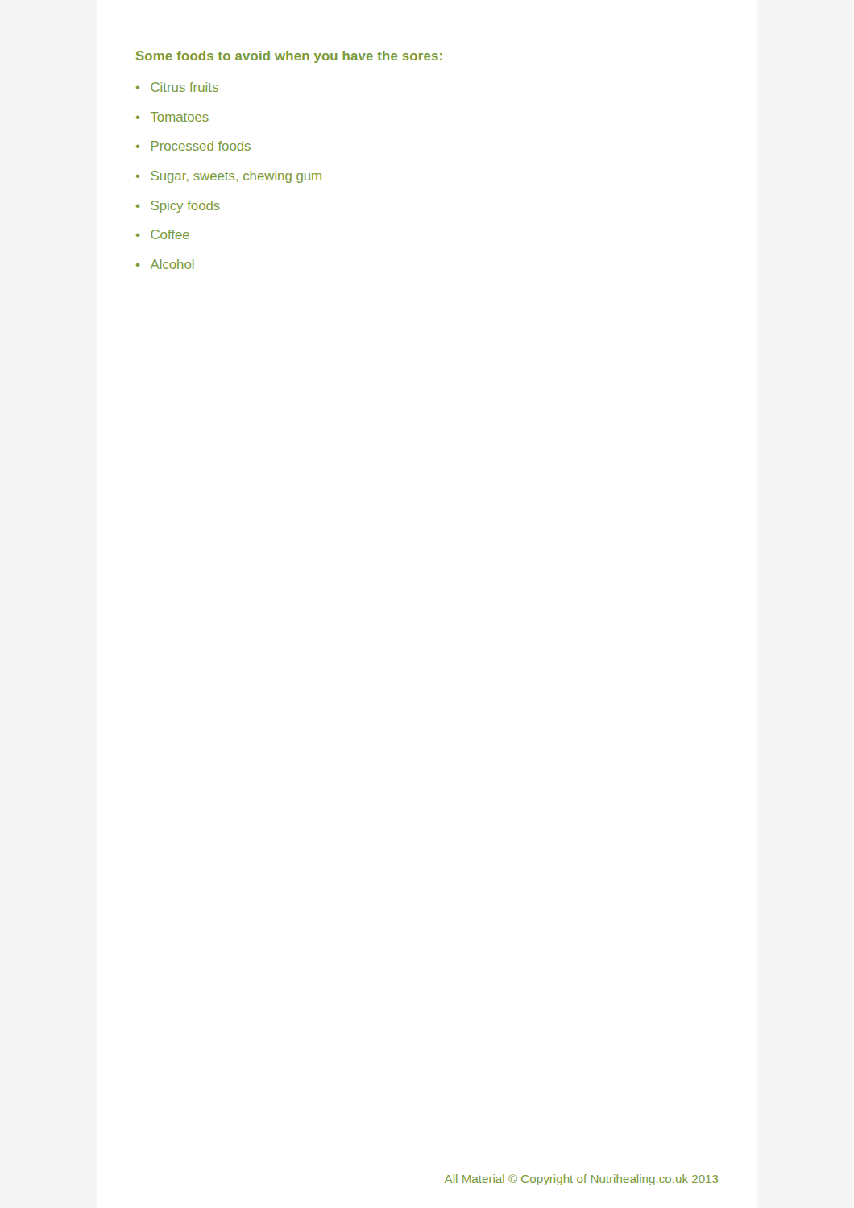Some foods to avoid when you have the sores:
Citrus fruits
Tomatoes
Processed foods
Sugar, sweets, chewing gum
Spicy foods
Coffee
Alcohol
All Material © Copyright of Nutrihealing.co.uk 2013